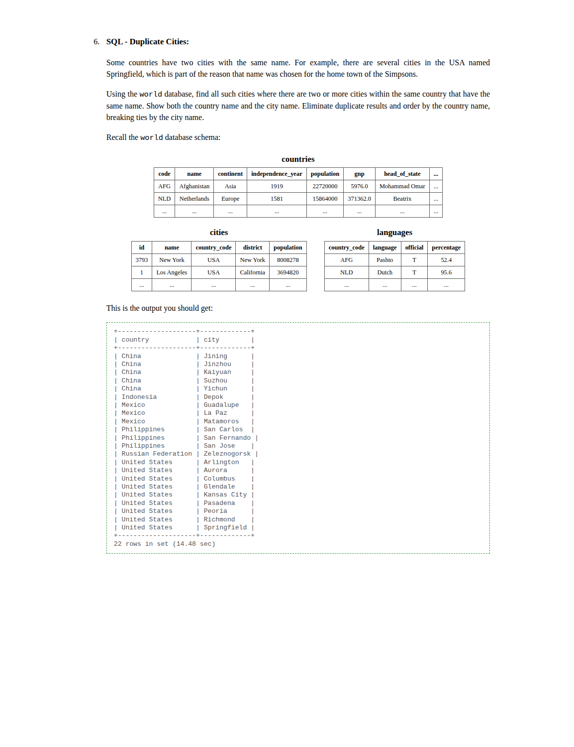SQL - Duplicate Cities:
Some countries have two cities with the same name. For example, there are several cities in the USA named Springfield, which is part of the reason that name was chosen for the home town of the Simpsons.
Using the world database, find all such cities where there are two or more cities within the same country that have the same name. Show both the country name and the city name. Eliminate duplicate results and order by the country name, breaking ties by the city name.
Recall the world database schema:
countries
| code | name | continent | independence_year | population | gnp | head_of_state | ... |
| --- | --- | --- | --- | --- | --- | --- | --- |
| AFG | Afghanistan | Asia | 1919 | 22720000 | 5976.0 | Mohammad Omar | ... |
| NLD | Netherlands | Europe | 1581 | 15864000 | 371362.0 | Beatrix | ... |
| ... | ... | ... | ... | ... | ... | ... | ... |
cities
| id | name | country_code | district | population |
| --- | --- | --- | --- | --- |
| 3793 | New York | USA | New York | 8008278 |
| 1 | Los Angeles | USA | California | 3694820 |
| ... | ... | ... | ... | ... |
languages
| country_code | language | official | percentage |
| --- | --- | --- | --- |
| AFG | Pashto | T | 52.4 |
| NLD | Dutch | T | 95.6 |
| ... | ... | ... | ... |
This is the output you should get:
+--------------------+-------------+
| country            | city        |
+--------------------+-------------+
| China              | Jining      |
| China              | Jinzhou     |
| China              | Kaiyuan     |
| China              | Suzhou      |
| China              | Yichun      |
| Indonesia          | Depok       |
| Mexico             | Guadalupe   |
| Mexico             | La Paz      |
| Mexico             | Matamoros   |
| Philippines        | San Carlos  |
| Philippines        | San Fernando |
| Philippines        | San Jose    |
| Russian Federation | Zeleznogorsk |
| United States      | Arlington   |
| United States      | Aurora      |
| United States      | Columbus    |
| United States      | Glendale    |
| United States      | Kansas City |
| United States      | Pasadena    |
| United States      | Peoria      |
| United States      | Richmond    |
| United States      | Springfield |
+--------------------+-------------+
22 rows in set (14.48 sec)